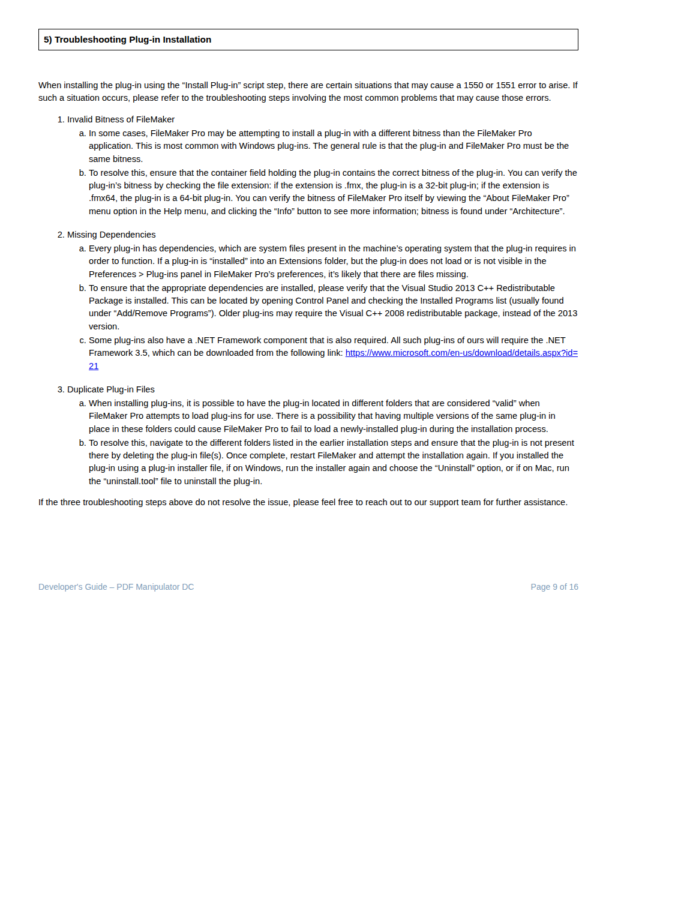5) Troubleshooting Plug-in Installation
When installing the plug-in using the “Install Plug-in” script step, there are certain situations that may cause a 1550 or 1551 error to arise. If such a situation occurs, please refer to the troubleshooting steps involving the most common problems that may cause those errors.
Invalid Bitness of FileMaker
In some cases, FileMaker Pro may be attempting to install a plug-in with a different bitness than the FileMaker Pro application. This is most common with Windows plug-ins. The general rule is that the plug-in and FileMaker Pro must be the same bitness.
To resolve this, ensure that the container field holding the plug-in contains the correct bitness of the plug-in. You can verify the plug-in’s bitness by checking the file extension: if the extension is .fmx, the plug-in is a 32-bit plug-in; if the extension is .fmx64, the plug-in is a 64-bit plug-in. You can verify the bitness of FileMaker Pro itself by viewing the “About FileMaker Pro” menu option in the Help menu, and clicking the “Info” button to see more information; bitness is found under “Architecture”.
Missing Dependencies
Every plug-in has dependencies, which are system files present in the machine’s operating system that the plug-in requires in order to function. If a plug-in is “installed” into an Extensions folder, but the plug-in does not load or is not visible in the Preferences > Plug-ins panel in FileMaker Pro’s preferences, it’s likely that there are files missing.
To ensure that the appropriate dependencies are installed, please verify that the Visual Studio 2013 C++ Redistributable Package is installed. This can be located by opening Control Panel and checking the Installed Programs list (usually found under “Add/Remove Programs”). Older plug-ins may require the Visual C++ 2008 redistributable package, instead of the 2013 version.
Some plug-ins also have a .NET Framework component that is also required. All such plug-ins of ours will require the .NET Framework 3.5, which can be downloaded from the following link: https://www.microsoft.com/en-us/download/details.aspx?id=21
Duplicate Plug-in Files
When installing plug-ins, it is possible to have the plug-in located in different folders that are considered “valid” when FileMaker Pro attempts to load plug-ins for use. There is a possibility that having multiple versions of the same plug-in in place in these folders could cause FileMaker Pro to fail to load a newly-installed plug-in during the installation process.
To resolve this, navigate to the different folders listed in the earlier installation steps and ensure that the plug-in is not present there by deleting the plug-in file(s). Once complete, restart FileMaker and attempt the installation again. If you installed the plug-in using a plug-in installer file, if on Windows, run the installer again and choose the “Uninstall” option, or if on Mac, run the “uninstall.tool” file to uninstall the plug-in.
If the three troubleshooting steps above do not resolve the issue, please feel free to reach out to our support team for further assistance.
Developer's Guide – PDF Manipulator DC
Page 9 of 16